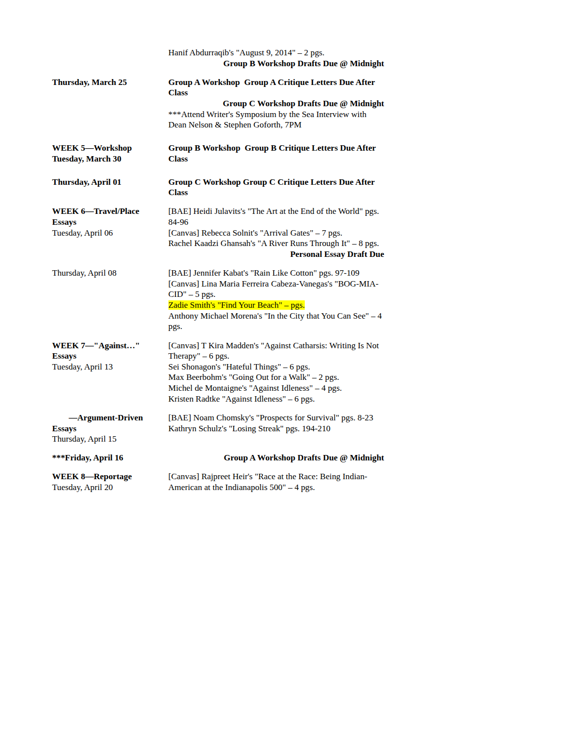Hanif Abdurraqib's "August 9, 2014" – 2 pgs.
Group B Workshop Drafts Due @ Midnight
Thursday, March 25
Group A Workshop Group A Critique Letters Due After Class
Group C Workshop Drafts Due @ Midnight
***Attend Writer's Symposium by the Sea Interview with Dean Nelson & Stephen Goforth, 7PM
WEEK 5—Workshop
Tuesday, March 30
Group B Workshop Group B Critique Letters Due After Class
Thursday, April 01
Group C Workshop Group C Critique Letters Due After Class
WEEK 6—Travel/Place Essays
Tuesday, April 06
[BAE] Heidi Julavits's "The Art at the End of the World" pgs. 84-96
[Canvas] Rebecca Solnit's "Arrival Gates" – 7 pgs.
Rachel Kaadzi Ghansah's "A River Runs Through It" – 8 pgs.
Personal Essay Draft Due
Thursday, April 08
[BAE] Jennifer Kabat's "Rain Like Cotton" pgs. 97-109
[Canvas] Lina Maria Ferreira Cabeza-Vanegas's "BOG-MIA-CID" – 5 pgs.
Zadie Smith's "Find Your Beach" – pgs.
Anthony Michael Morena's "In the City that You Can See" – 4 pgs.
WEEK 7—"Against…" Essays
Tuesday, April 13
[Canvas] T Kira Madden's "Against Catharsis: Writing Is Not Therapy" – 6 pgs.
Sei Shonagon's "Hateful Things" – 6 pgs.
Max Beerbohm's "Going Out for a Walk" – 2 pgs.
Michel de Montaigne's "Against Idleness" – 4 pgs.
Kristen Radtke "Against Idleness" – 6 pgs.
—Argument-Driven Essays
Thursday, April 15
[BAE] Noam Chomsky's "Prospects for Survival" pgs. 8-23
Kathryn Schulz's "Losing Streak" pgs. 194-210
***Friday, April 16
Group A Workshop Drafts Due @ Midnight
WEEK 8—Reportage
Tuesday, April 20
[Canvas] Rajpreet Heir's "Race at the Race: Being Indian-American at the Indianapolis 500" – 4 pgs.